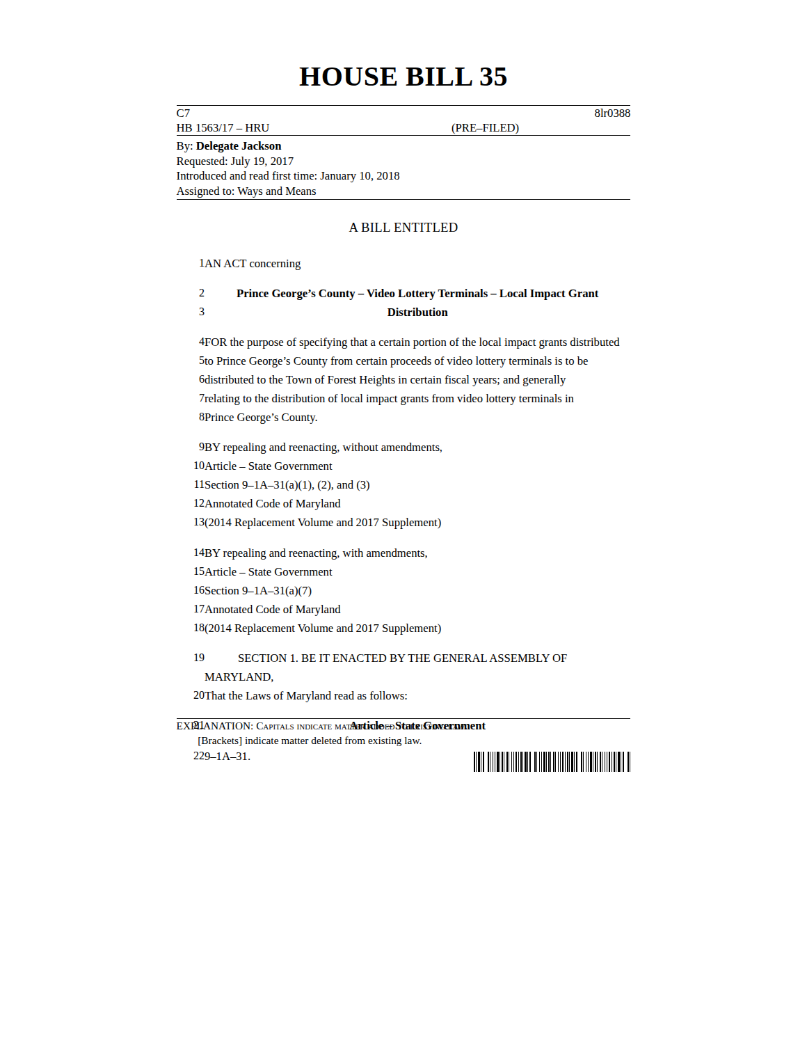HOUSE BILL 35
C7
8lr0388
HB 1563/17 – HRU
(PRE–FILED)
By: Delegate Jackson
Requested: July 19, 2017
Introduced and read first time: January 10, 2018
Assigned to: Ways and Means
A BILL ENTITLED
| 1 | AN ACT concerning |
| 2 | Prince George’s County – Video Lottery Terminals – Local Impact Grant |
| 3 | Distribution |
| 4 | FOR the purpose of specifying that a certain portion of the local impact grants distributed |
| 5 | to Prince George’s County from certain proceeds of video lottery terminals is to be |
| 6 | distributed to the Town of Forest Heights in certain fiscal years; and generally |
| 7 | relating to the distribution of local impact grants from video lottery terminals in |
| 8 | Prince George’s County. |
| 9 | BY repealing and reenacting, without amendments, |
| 10 | Article – State Government |
| 11 | Section 9–1A–31(a)(1), (2), and (3) |
| 12 | Annotated Code of Maryland |
| 13 | (2014 Replacement Volume and 2017 Supplement) |
| 14 | BY repealing and reenacting, with amendments, |
| 15 | Article – State Government |
| 16 | Section 9–1A–31(a)(7) |
| 17 | Annotated Code of Maryland |
| 18 | (2014 Replacement Volume and 2017 Supplement) |
| 19 | SECTION 1. BE IT ENACTED BY THE GENERAL ASSEMBLY OF MARYLAND, |
| 20 | That the Laws of Maryland read as follows: |
| 21 | Article – State Government |
| 22 | 9–1A–31. |
EXPLANATION: Capitals indicate matter added to existing law.
[Brackets] indicate matter deleted from existing law.